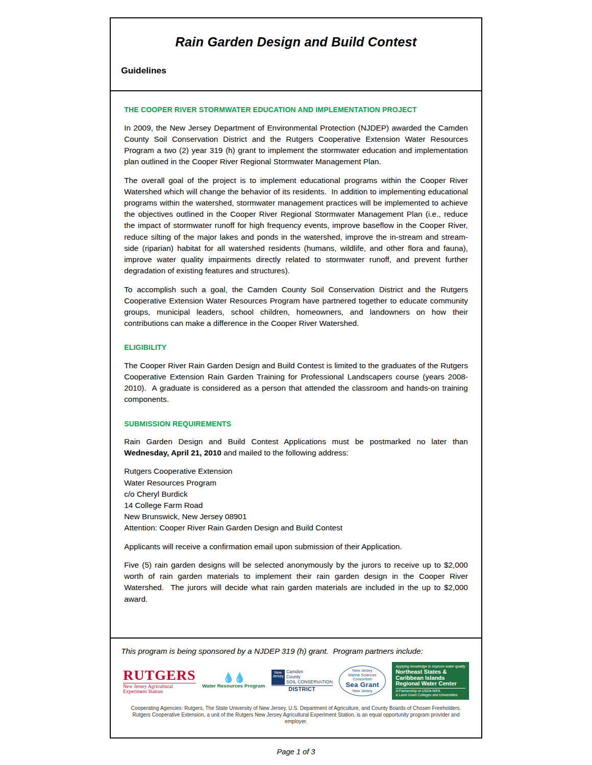Rain Garden Design and Build Contest
Guidelines
The Cooper River Stormwater Education and Implementation Project
In 2009, the New Jersey Department of Environmental Protection (NJDEP) awarded the Camden County Soil Conservation District and the Rutgers Cooperative Extension Water Resources Program a two (2) year 319 (h) grant to implement the stormwater education and implementation plan outlined in the Cooper River Regional Stormwater Management Plan.
The overall goal of the project is to implement educational programs within the Cooper River Watershed which will change the behavior of its residents. In addition to implementing educational programs within the watershed, stormwater management practices will be implemented to achieve the objectives outlined in the Cooper River Regional Stormwater Management Plan (i.e., reduce the impact of stormwater runoff for high frequency events, improve baseflow in the Cooper River, reduce silting of the major lakes and ponds in the watershed, improve the in-stream and stream-side (riparian) habitat for all watershed residents (humans, wildlife, and other flora and fauna), improve water quality impairments directly related to stormwater runoff, and prevent further degradation of existing features and structures).
To accomplish such a goal, the Camden County Soil Conservation District and the Rutgers Cooperative Extension Water Resources Program have partnered together to educate community groups, municipal leaders, school children, homeowners, and landowners on how their contributions can make a difference in the Cooper River Watershed.
Eligibility
The Cooper River Rain Garden Design and Build Contest is limited to the graduates of the Rutgers Cooperative Extension Rain Garden Training for Professional Landscapers course (years 2008-2010). A graduate is considered as a person that attended the classroom and hands-on training components.
Submission Requirements
Rain Garden Design and Build Contest Applications must be postmarked no later than Wednesday, April 21, 2010 and mailed to the following address:
Rutgers Cooperative Extension Water Resources Program c/o Cheryl Burdick 14 College Farm Road New Brunswick, New Jersey 08901 Attention: Cooper River Rain Garden Design and Build Contest
Applicants will receive a confirmation email upon submission of their Application.
Five (5) rain garden designs will be selected anonymously by the jurors to receive up to $2,000 worth of rain garden materials to implement their rain garden design in the Cooper River Watershed. The jurors will decide what rain garden materials are included in the up to $2,000 award.
This program is being sponsored by a NJDEP 319 (h) grant. Program partners include:
RUTGERS New Jersey Agricultural
Experiment Station
💧💧 Water Resources Program
New
Jersey Camden
County
SOIL CONSERVATION DISTRICT
New Jersey
Marine Sciences
Consortium Sea Grant New Jersey
Applying knowledge to improve water quality Northeast States &
Caribbean Islands
Regional Water Center A Partnership of USDA NIFA
& Land Grant Colleges and Universities
Cooperating Agencies: Rutgers, The State University of New Jersey, U.S. Department of Agriculture, and County Boards of Chosen Freeholders. Rutgers Cooperative Extension, a unit of the Rutgers New Jersey Agricultural Experiment Station, is an equal opportunity program provider and employer.
Page 1 of 3